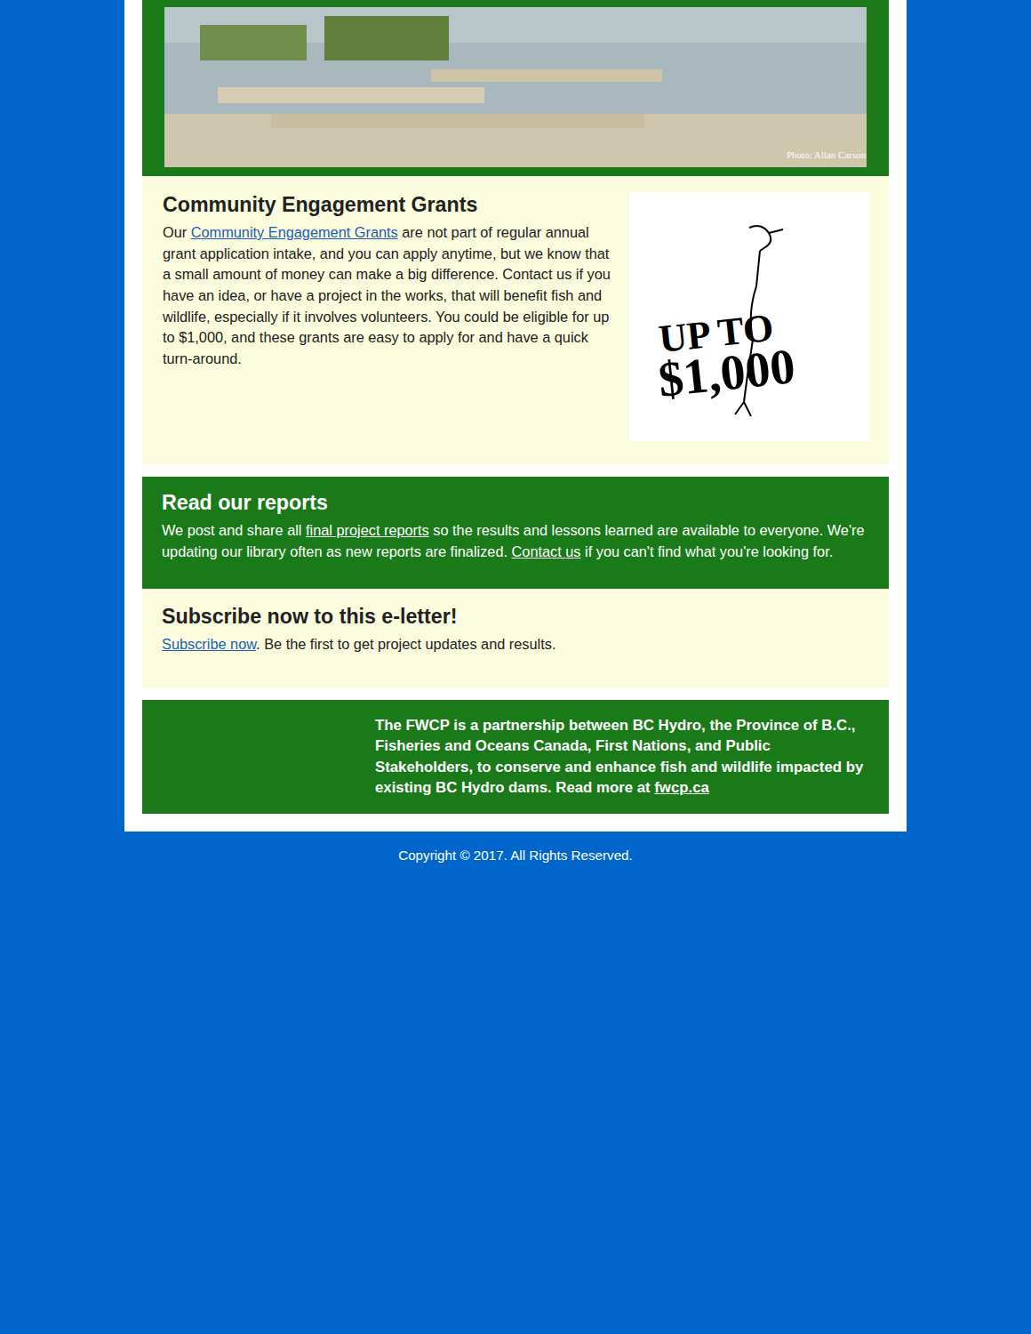| Community Engagement Grants Our Community Engagement Grants are not part of regular annual grant application intake, and you can apply anytime, but we know that a small amount of money can make a big difference. Contact us if you have an idea, or have a project in the works, that will benefit fish and wildlife, especially if it involves volunteers. You could be eligible for up to $1,000, and these grants are easy to apply for and have a quick turn-around. | |
Read our reports
We post and share all final project reports so the results and lessons learned are available to everyone. We're updating our library often as new reports are finalized. Contact us if you can't find what you're looking for.
Subscribe now to this e-letter!
Subscribe now. Be the first to get project updates and results.
| | The FWCP is a partnership between BC Hydro, the Province of B.C., Fisheries and Oceans Canada, First Nations, and Public Stakeholders, to conserve and enhance fish and wildlife impacted by existing BC Hydro dams. Read more at fwcp.ca |
Copyright © 2017. All Rights Reserved.